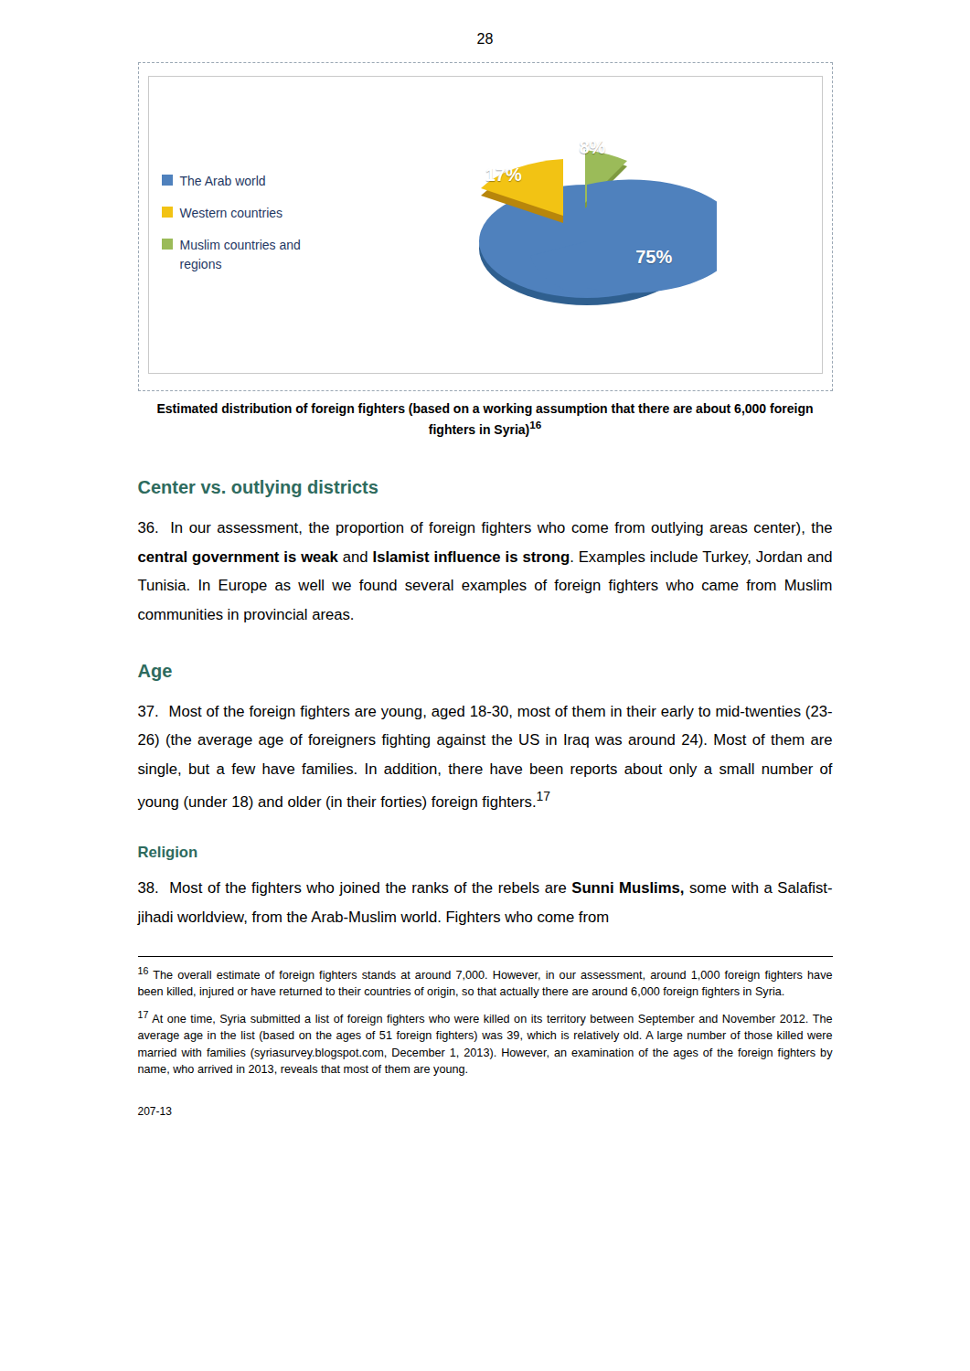28
The Arab world
Western countries
Muslim countries and regions
75% 17% 8%
Estimated distribution of foreign fighters (based on a working assumption that there are about 6,000 foreign fighters in Syria)16
Center vs. outlying districts
36. In our assessment, the proportion of foreign fighters who come from outlying areas center), the central government is weak and Islamist influence is strong. Examples include Turkey, Jordan and Tunisia. In Europe as well we found several examples of foreign fighters who came from Muslim communities in provincial areas.
Age
37. Most of the foreign fighters are young, aged 18-30, most of them in their early to mid-twenties (23-26) (the average age of foreigners fighting against the US in Iraq was around 24). Most of them are single, but a few have families. In addition, there have been reports about only a small number of young (under 18) and older (in their forties) foreign fighters.17
Religion
38. Most of the fighters who joined the ranks of the rebels are Sunni Muslims, some with a Salafist-jihadi worldview, from the Arab-Muslim world. Fighters who come from
16 The overall estimate of foreign fighters stands at around 7,000. However, in our assessment, around 1,000 foreign fighters have been killed, injured or have returned to their countries of origin, so that actually there are around 6,000 foreign fighters in Syria.
17 At one time, Syria submitted a list of foreign fighters who were killed on its territory between September and November 2012. The average age in the list (based on the ages of 51 foreign fighters) was 39, which is relatively old. A large number of those killed were married with families (syriasurvey.blogspot.com, December 1, 2013). However, an examination of the ages of the foreign fighters by name, who arrived in 2013, reveals that most of them are young.
207-13